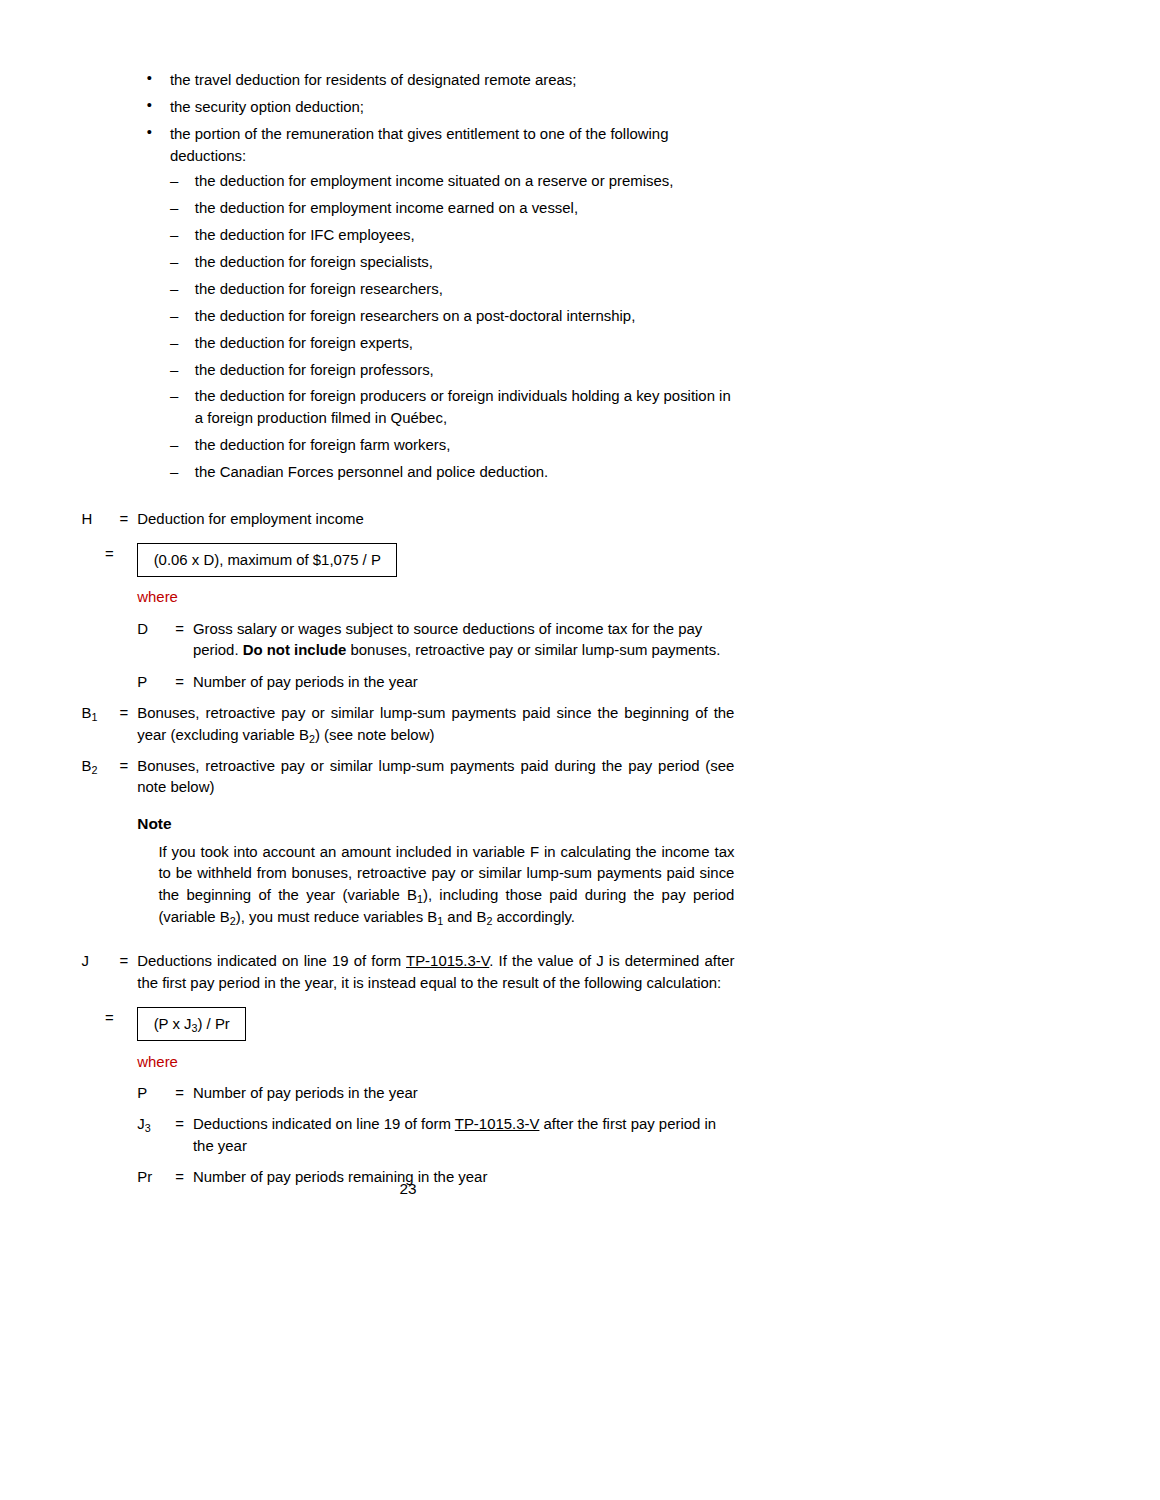the travel deduction for residents of designated remote areas;
the security option deduction;
the portion of the remuneration that gives entitlement to one of the following deductions:
the deduction for employment income situated on a reserve or premises,
the deduction for employment income earned on a vessel,
the deduction for IFC employees,
the deduction for foreign specialists,
the deduction for foreign researchers,
the deduction for foreign researchers on a post-doctoral internship,
the deduction for foreign experts,
the deduction for foreign professors,
the deduction for foreign producers or foreign individuals holding a key position in a foreign production filmed in Québec,
the deduction for foreign farm workers,
the Canadian Forces personnel and police deduction.
H
=
Deduction for employment income
=
(0.06 x D), maximum of $1,075 / P
where
D
=
Gross salary or wages subject to source deductions of income tax for the pay period. Do not include bonuses, retroactive pay or similar lump-sum payments.
P
=
Number of pay periods in the year
B1
=
Bonuses, retroactive pay or similar lump-sum payments paid since the beginning of the year (excluding variable B2) (see note below)
B2
=
Bonuses, retroactive pay or similar lump-sum payments paid during the pay period (see note below)
Note
If you took into account an amount included in variable F in calculating the income tax to be withheld from bonuses, retroactive pay or similar lump-sum payments paid since the beginning of the year (variable B1), including those paid during the pay period (variable B2), you must reduce variables B1 and B2 accordingly.
J
=
Deductions indicated on line 19 of form TP-1015.3-V. If the value of J is determined after the first pay period in the year, it is instead equal to the result of the following calculation:
=
(P x J3) / Pr
where
P
=
Number of pay periods in the year
J3
=
Deductions indicated on line 19 of form TP-1015.3-V after the first pay period in the year
Pr
=
Number of pay periods remaining in the year
23